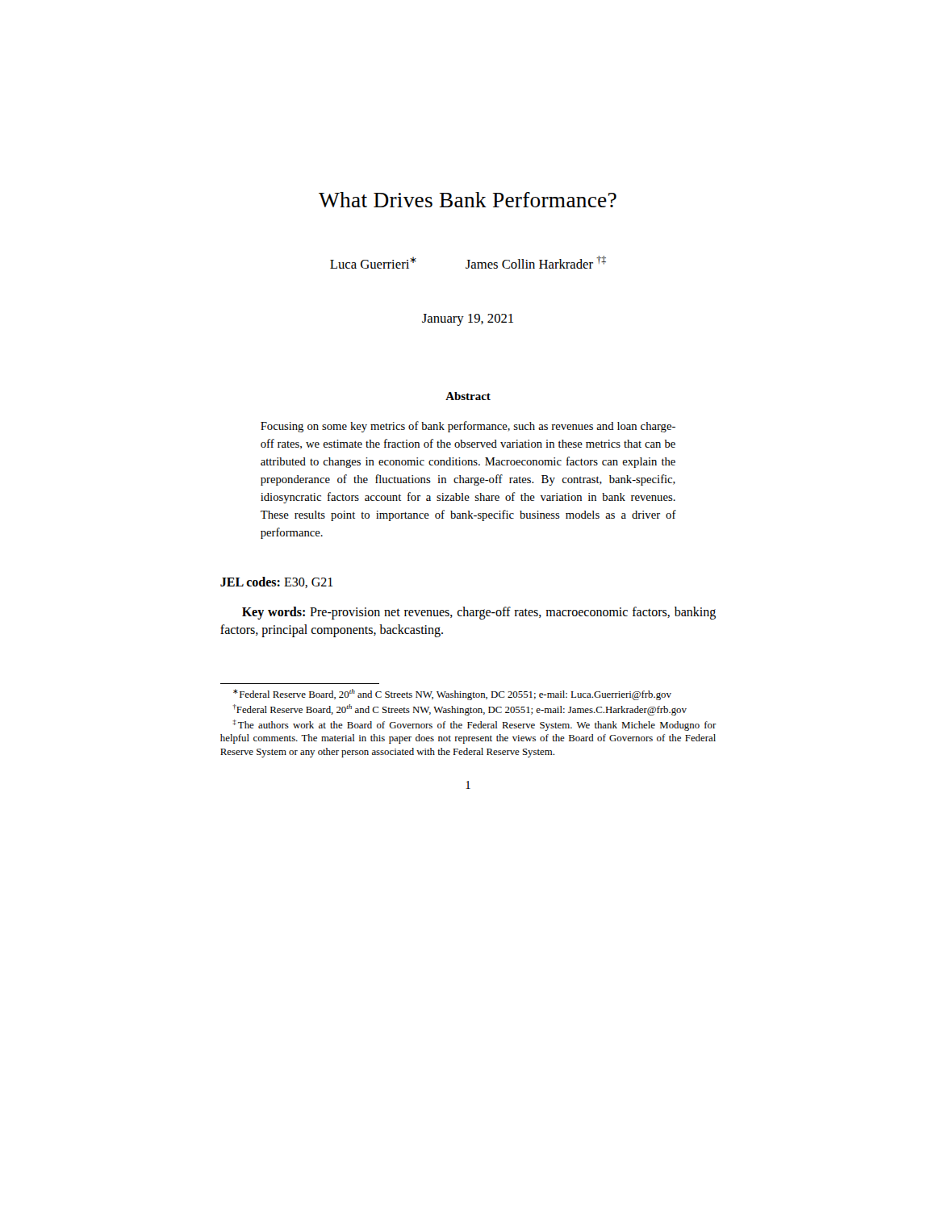What Drives Bank Performance?
Luca Guerrieri∗ James Collin Harkrader †‡
January 19, 2021
Abstract
Focusing on some key metrics of bank performance, such as revenues and loan charge-off rates, we estimate the fraction of the observed variation in these metrics that can be attributed to changes in economic conditions. Macroeconomic factors can explain the preponderance of the fluctuations in charge-off rates. By contrast, bank-specific, idiosyncratic factors account for a sizable share of the variation in bank revenues. These results point to importance of bank-specific business models as a driver of performance.
JEL codes: E30, G21
Key words: Pre-provision net revenues, charge-off rates, macroeconomic factors, banking factors, principal components, backcasting.
∗Federal Reserve Board, 20th and C Streets NW, Washington, DC 20551; e-mail: Luca.Guerrieri@frb.gov
†Federal Reserve Board, 20th and C Streets NW, Washington, DC 20551; e-mail: James.C.Harkrader@frb.gov
‡The authors work at the Board of Governors of the Federal Reserve System. We thank Michele Modugno for helpful comments. The material in this paper does not represent the views of the Board of Governors of the Federal Reserve System or any other person associated with the Federal Reserve System.
1